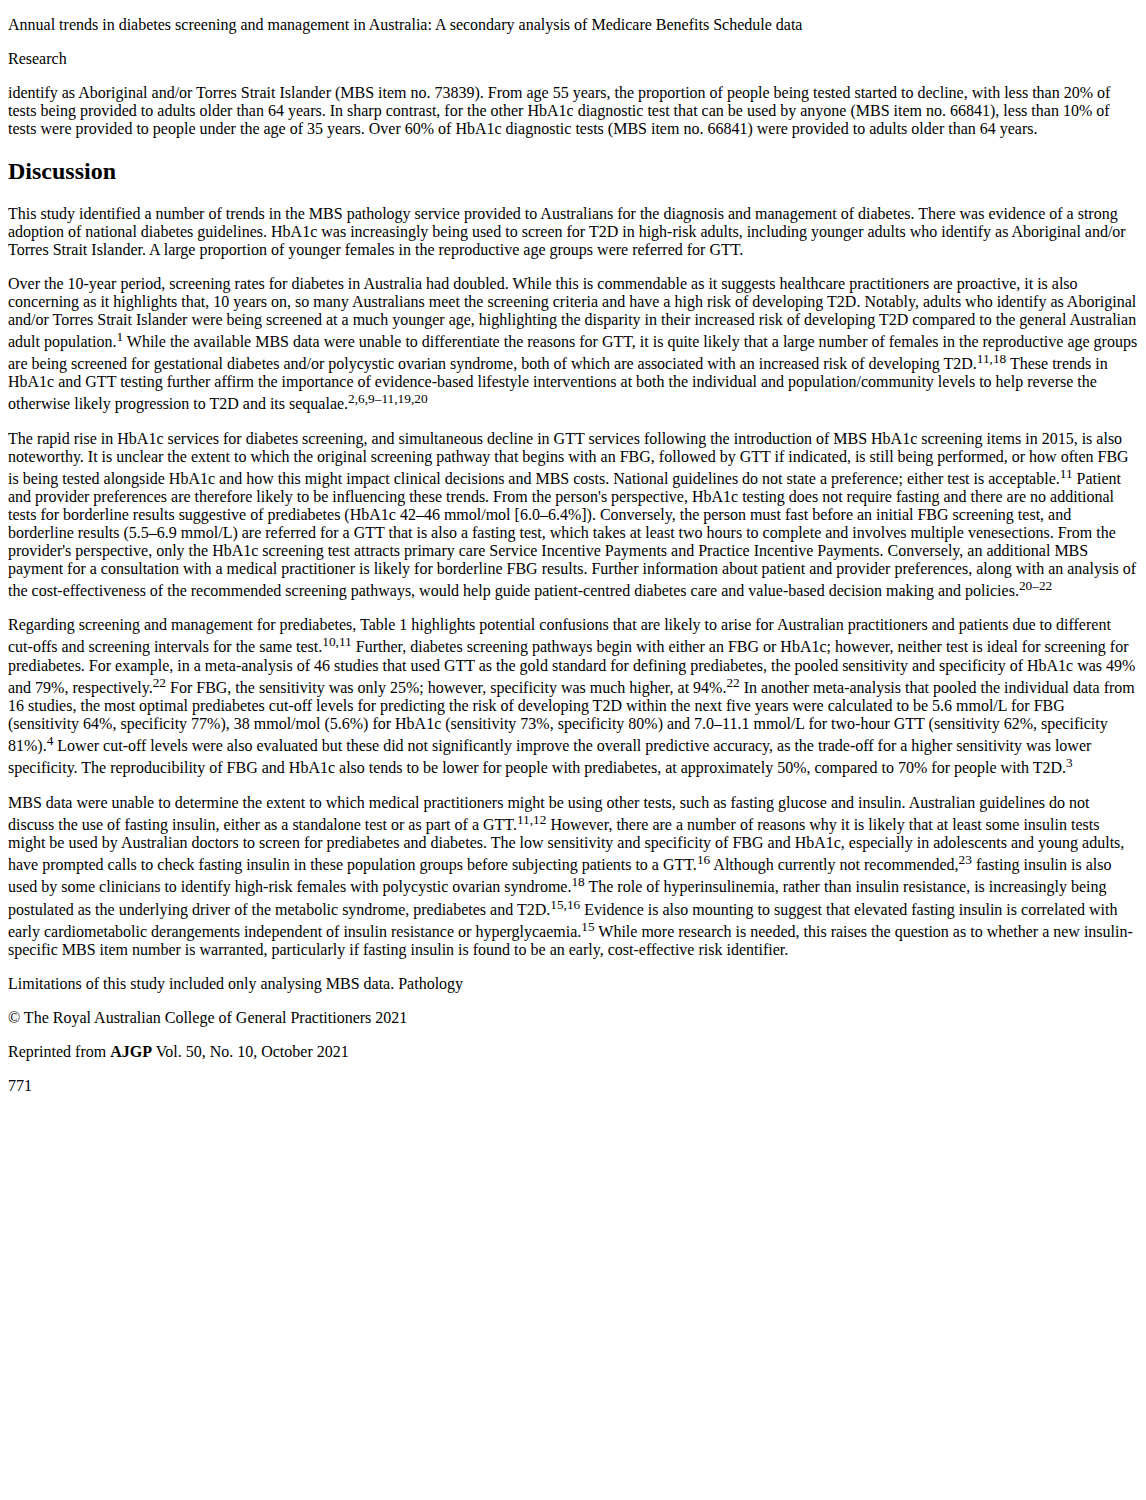Annual trends in diabetes screening and management in Australia: A secondary analysis of Medicare Benefits Schedule data
Research
identify as Aboriginal and/or Torres Strait Islander (MBS item no. 73839). From age 55 years, the proportion of people being tested started to decline, with less than 20% of tests being provided to adults older than 64 years. In sharp contrast, for the other HbA1c diagnostic test that can be used by anyone (MBS item no. 66841), less than 10% of tests were provided to people under the age of 35 years. Over 60% of HbA1c diagnostic tests (MBS item no. 66841) were provided to adults older than 64 years.
Discussion
This study identified a number of trends in the MBS pathology service provided to Australians for the diagnosis and management of diabetes. There was evidence of a strong adoption of national diabetes guidelines. HbA1c was increasingly being used to screen for T2D in high-risk adults, including younger adults who identify as Aboriginal and/or Torres Strait Islander. A large proportion of younger females in the reproductive age groups were referred for GTT.
Over the 10-year period, screening rates for diabetes in Australia had doubled. While this is commendable as it suggests healthcare practitioners are proactive, it is also concerning as it highlights that, 10 years on, so many Australians meet the screening criteria and have a high risk of developing T2D. Notably, adults who identify as Aboriginal and/or Torres Strait Islander were being screened at a much younger age, highlighting the disparity in their increased risk of developing T2D compared to the general Australian adult population.1 While the available MBS data were unable to differentiate the reasons for GTT, it is quite likely that a large number of females in the reproductive age groups are being screened for gestational diabetes and/or polycystic ovarian syndrome, both of which are associated with an increased risk of developing T2D.11,18 These trends in HbA1c and GTT testing further affirm the importance of evidence-based lifestyle interventions at both the individual and population/community levels to help reverse the otherwise likely progression to T2D and its sequalae.2,6,9–11,19,20
The rapid rise in HbA1c services for diabetes screening, and simultaneous decline in GTT services following the introduction of MBS HbA1c screening items in 2015, is also noteworthy. It is unclear the extent to which the original screening pathway that begins with an FBG, followed by GTT if indicated, is still being performed, or how often FBG is being tested alongside HbA1c and how this might impact clinical decisions and MBS costs. National guidelines do not state a preference; either test is acceptable.11 Patient and provider preferences are therefore likely to be influencing these trends. From the person's perspective, HbA1c testing does not require fasting and there are no additional tests for borderline results suggestive of prediabetes (HbA1c 42–46 mmol/mol [6.0–6.4%]). Conversely, the person must fast before an initial FBG screening test, and borderline results (5.5–6.9 mmol/L) are referred for a GTT that is also a fasting test, which takes at least two hours to complete and involves multiple venesections. From the provider's perspective, only the HbA1c screening test attracts primary care Service Incentive Payments and Practice Incentive Payments. Conversely, an additional MBS payment for a consultation with a medical practitioner is likely for borderline FBG results. Further information about patient and provider preferences, along with an analysis of the cost-effectiveness of the recommended screening pathways, would help guide patient-centred diabetes care and value-based decision making and policies.20–22
Regarding screening and management for prediabetes, Table 1 highlights potential confusions that are likely to arise for Australian practitioners and patients due to different cut-offs and screening intervals for the same test.10,11 Further, diabetes screening pathways begin with either an FBG or HbA1c; however, neither test is ideal for screening for prediabetes. For example, in a meta-analysis of 46 studies that used GTT as the gold standard for defining prediabetes, the pooled sensitivity and specificity of HbA1c was 49% and 79%, respectively.22 For FBG, the sensitivity was only 25%; however, specificity was much higher, at 94%.22 In another meta-analysis that pooled the individual data from 16 studies, the most optimal prediabetes cut-off levels for predicting the risk of developing T2D within the next five years were calculated to be 5.6 mmol/L for FBG (sensitivity 64%, specificity 77%), 38 mmol/mol (5.6%) for HbA1c (sensitivity 73%, specificity 80%) and 7.0–11.1 mmol/L for two-hour GTT (sensitivity 62%, specificity 81%).4 Lower cut-off levels were also evaluated but these did not significantly improve the overall predictive accuracy, as the trade-off for a higher sensitivity was lower specificity. The reproducibility of FBG and HbA1c also tends to be lower for people with prediabetes, at approximately 50%, compared to 70% for people with T2D.3
MBS data were unable to determine the extent to which medical practitioners might be using other tests, such as fasting glucose and insulin. Australian guidelines do not discuss the use of fasting insulin, either as a standalone test or as part of a GTT.11,12 However, there are a number of reasons why it is likely that at least some insulin tests might be used by Australian doctors to screen for prediabetes and diabetes. The low sensitivity and specificity of FBG and HbA1c, especially in adolescents and young adults, have prompted calls to check fasting insulin in these population groups before subjecting patients to a GTT.16 Although currently not recommended,23 fasting insulin is also used by some clinicians to identify high-risk females with polycystic ovarian syndrome.18 The role of hyperinsulinemia, rather than insulin resistance, is increasingly being postulated as the underlying driver of the metabolic syndrome, prediabetes and T2D.15,16 Evidence is also mounting to suggest that elevated fasting insulin is correlated with early cardiometabolic derangements independent of insulin resistance or hyperglycaemia.15 While more research is needed, this raises the question as to whether a new insulin-specific MBS item number is warranted, particularly if fasting insulin is found to be an early, cost-effective risk identifier.
Limitations of this study included only analysing MBS data. Pathology
© The Royal Australian College of General Practitioners 2021
Reprinted from AJGP Vol. 50, No. 10, October 2021
771